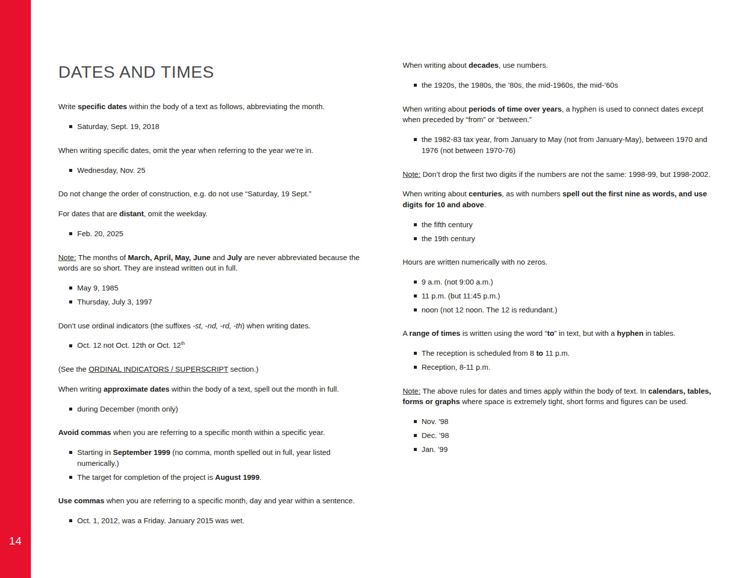York University Writing Style Guide | 02.2022
14
Dates and Times
Write specific dates within the body of a text as follows, abbreviating the month.
Saturday, Sept. 19, 2018
When writing specific dates, omit the year when referring to the year we’re in.
Wednesday, Nov. 25
Do not change the order of construction, e.g. do not use “Saturday, 19 Sept.”
For dates that are distant, omit the weekday.
Feb. 20, 2025
Note: The months of March, April, May, June and July are never abbreviated because the words are so short. They are instead written out in full.
May 9, 1985
Thursday, July 3, 1997
Don’t use ordinal indicators (the suffixes -st, -nd, -rd, -th) when writing dates.
Oct. 12 not Oct. 12th or Oct. 12th
(See the ORDINAL INDICATORS / SUPERSCRIPT section.)
When writing approximate dates within the body of a text, spell out the month in full.
during December (month only)
Avoid commas when you are referring to a specific month within a specific year.
Starting in September 1999 (no comma, month spelled out in full, year listed numerically.)
The target for completion of the project is August 1999.
Use commas when you are referring to a specific month, day and year within a sentence.
Oct. 1, 2012, was a Friday. January 2015 was wet.
When writing about decades, use numbers.
the 1920s, the 1980s, the ’80s, the mid-1960s, the mid-’60s
When writing about periods of time over years, a hyphen is used to connect dates except when preceded by “from” or “between.”
the 1982-83 tax year, from January to May (not from January-May), between 1970 and 1976 (not between 1970-76)
Note: Don’t drop the first two digits if the numbers are not the same: 1998-99, but 1998-2002.
When writing about centuries, as with numbers spell out the first nine as words, and use digits for 10 and above.
the fifth century
the 19th century
Hours are written numerically with no zeros.
9 a.m. (not 9:00 a.m.)
11 p.m. (but 11:45 p.m.)
noon (not 12 noon. The 12 is redundant.)
A range of times is written using the word “to” in text, but with a hyphen in tables.
The reception is scheduled from 8 to 11 p.m.
Reception, 8-11 p.m.
Note: The above rules for dates and times apply within the body of text. In calendars, tables, forms or graphs where space is extremely tight, short forms and figures can be used.
Nov. ’98
Dec. ’98
Jan. ’99